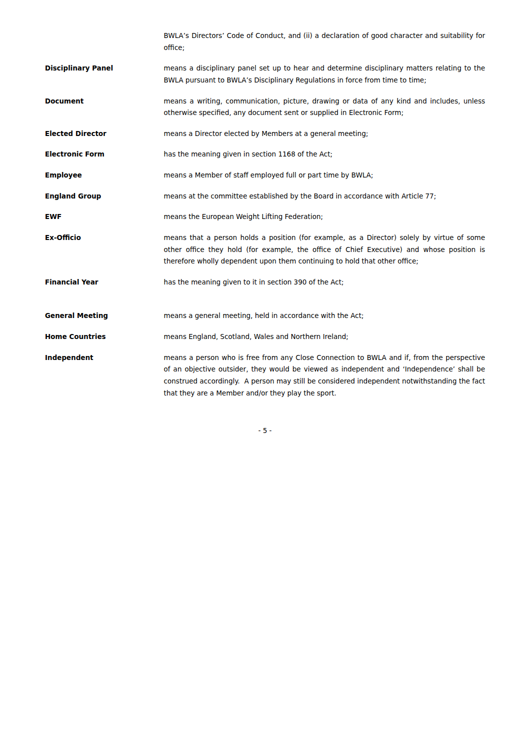| | BWLA’s Directors’ Code of Conduct, and (ii) a declaration of good character and suitability for office; |
| Disciplinary Panel | means a disciplinary panel set up to hear and determine disciplinary matters relating to the BWLA pursuant to BWLA’s Disciplinary Regulations in force from time to time; |
| Document | means a writing, communication, picture, drawing or data of any kind and includes, unless otherwise specified, any document sent or supplied in Electronic Form; |
| Elected Director | means a Director elected by Members at a general meeting; |
| Electronic Form | has the meaning given in section 1168 of the Act; |
| Employee | means a Member of staff employed full or part time by BWLA; |
| England Group | means at the committee established by the Board in accordance with Article 77; |
| EWF | means the European Weight Lifting Federation; |
| Ex-Officio | means that a person holds a position (for example, as a Director) solely by virtue of some other office they hold (for example, the office of Chief Executive) and whose position is therefore wholly dependent upon them continuing to hold that other office; |
| Financial Year | has the meaning given to it in section 390 of the Act; |
| General Meeting | means a general meeting, held in accordance with the Act; |
| Home Countries | means England, Scotland, Wales and Northern Ireland; |
| Independent | means a person who is free from any Close Connection to BWLA and if, from the perspective of an objective outsider, they would be viewed as independent and ‘Independence’ shall be construed accordingly. A person may still be considered independent notwithstanding the fact that they are a Member and/or they play the sport. |
- 5 -